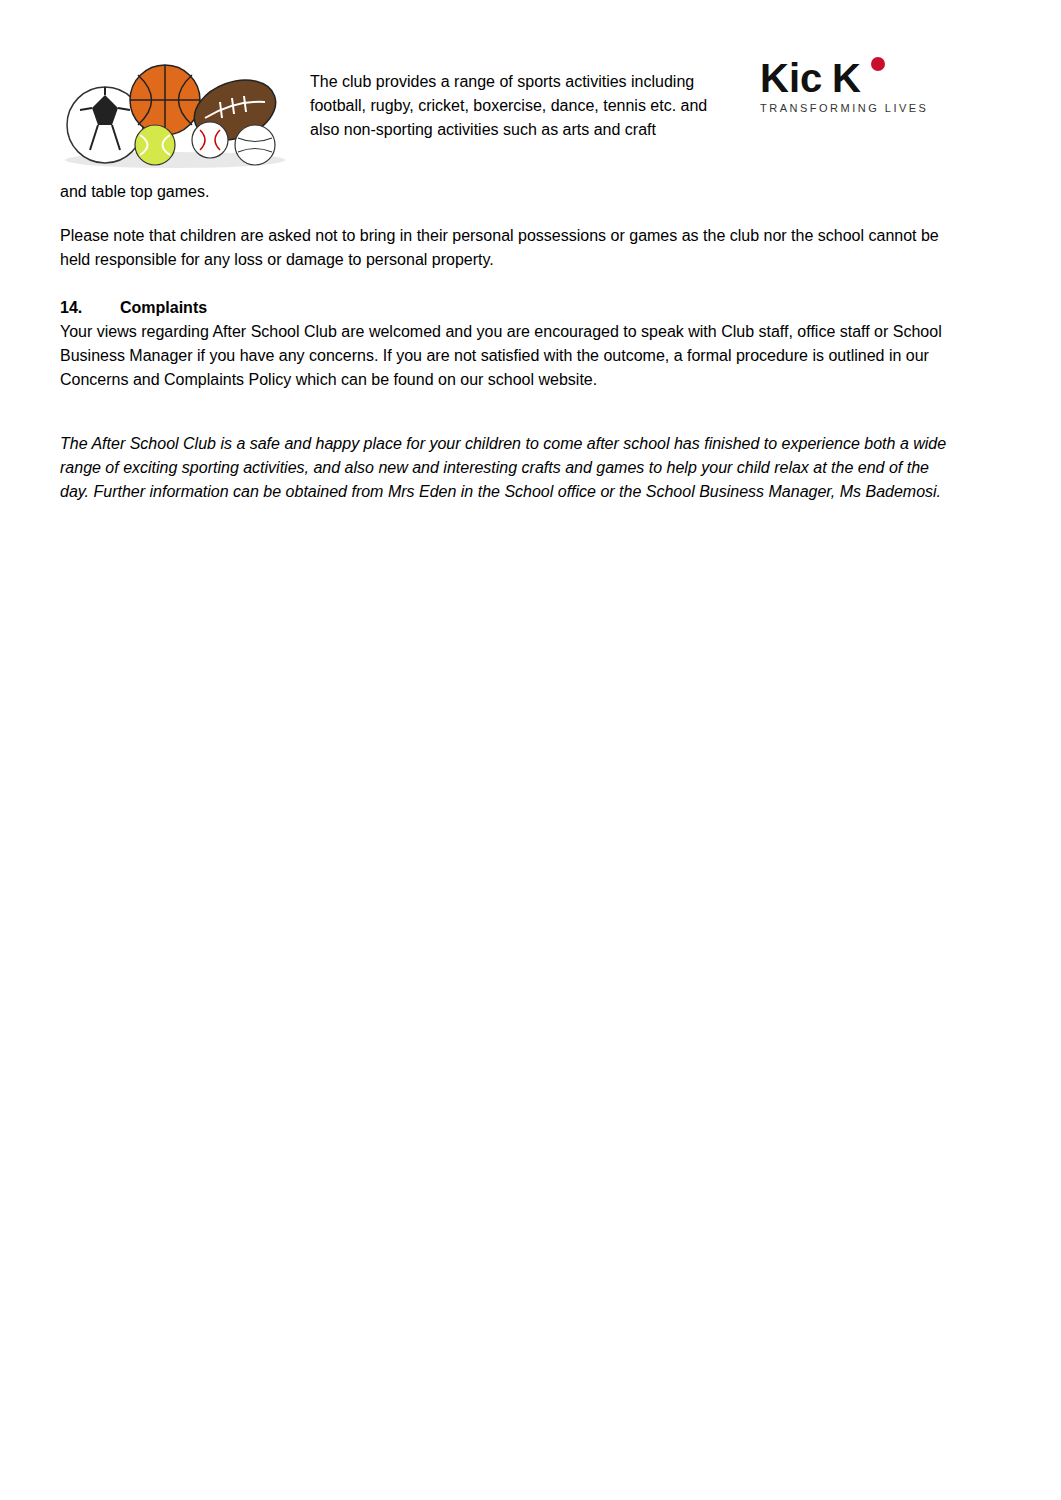The club provides a range of sports activities including football, rugby, cricket, boxercise, dance, tennis etc. and also non-sporting activities such as arts and craft
and table top games.
Please note that children are asked not to bring in their personal possessions or games as the club nor the school cannot be held responsible for any loss or damage to personal property.
14. Complaints
Your views regarding After School Club are welcomed and you are encouraged to speak with Club staff, office staff or School Business Manager if you have any concerns. If you are not satisfied with the outcome, a formal procedure is outlined in our Concerns and Complaints Policy which can be found on our school website.
The After School Club is a safe and happy place for your children to come after school has finished to experience both a wide range of exciting sporting activities, and also new and interesting crafts and games to help your child relax at the end of the day. Further information can be obtained from Mrs Eden in the School office or the School Business Manager, Ms Bademosi.